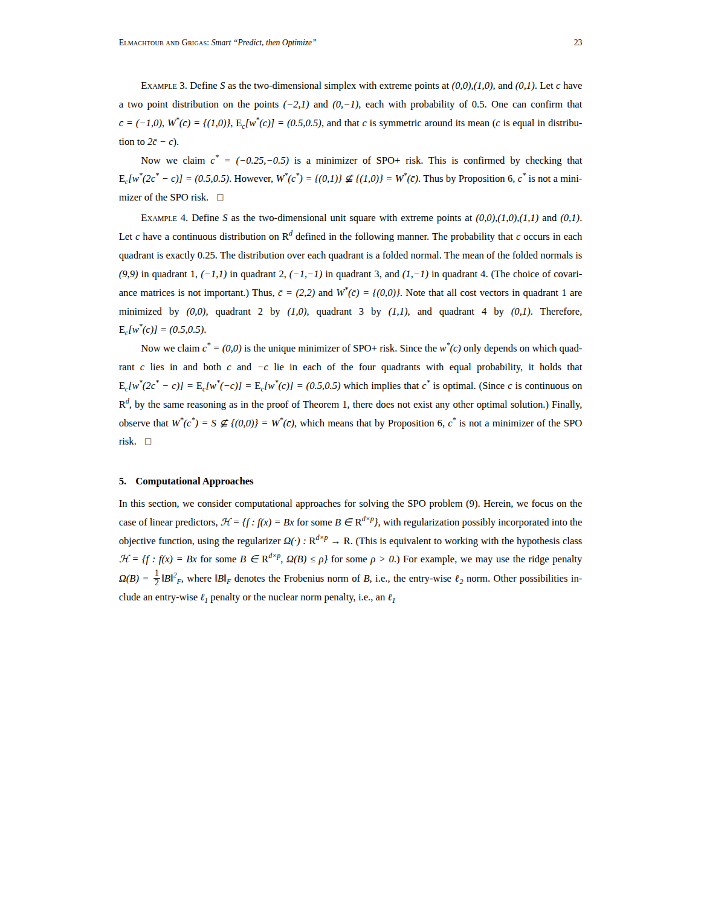Elmachtoub and Grigas: Smart “Predict, then Optimize”
23
Example 3. Define S as the two-dimensional simplex with extreme points at (0,0),(1,0), and (0,1). Let c have a two point distribution on the points (−2,1) and (0,−1), each with probability of 0.5. One can confirm that c̄ = (−1,0), W*(c̄) = {(1,0)}, Ec[w*(c)] = (0.5,0.5), and that c is symmetric around its mean (c is equal in distribution to 2c̄ − c).
Now we claim c* = (−0.25,−0.5) is a minimizer of SPO+ risk. This is confirmed by checking that Ec[w*(2c* − c)] = (0.5,0.5). However, W*(c*) = {(0,1)} ⊈ {(1,0)} = W*(c̄). Thus by Proposition 6, c* is not a minimizer of the SPO risk. □
Example 4. Define S as the two-dimensional unit square with extreme points at (0,0),(1,0),(1,1) and (0,1). Let c have a continuous distribution on Rd defined in the following manner. The probability that c occurs in each quadrant is exactly 0.25. The distribution over each quadrant is a folded normal. The mean of the folded normals is (9,9) in quadrant 1, (−1,1) in quadrant 2, (−1,−1) in quadrant 3, and (1,−1) in quadrant 4. (The choice of covariance matrices is not important.) Thus, c̄ = (2,2) and W*(c̄) = {(0,0)}. Note that all cost vectors in quadrant 1 are minimized by (0,0), quadrant 2 by (1,0), quadrant 3 by (1,1), and quadrant 4 by (0,1). Therefore, Ec[w*(c)] = (0.5,0.5).
Now we claim c* = (0,0) is the unique minimizer of SPO+ risk. Since the w*(c) only depends on which quadrant c lies in and both c and −c lie in each of the four quadrants with equal probability, it holds that Ec[w*(2c* − c)] = Ec[w*(−c)] = Ec[w*(c)] = (0.5,0.5) which implies that c* is optimal. (Since c is continuous on Rd, by the same reasoning as in the proof of Theorem 1, there does not exist any other optimal solution.) Finally, observe that W*(c*) = S ⊈ {(0,0)} = W*(c̄), which means that by Proposition 6, c* is not a minimizer of the SPO risk. □
5. Computational Approaches
In this section, we consider computational approaches for solving the SPO problem (9). Herein, we focus on the case of linear predictors, ℋ = {f : f(x) = Bx for some B ∈ Rd×p}, with regularization possibly incorporated into the objective function, using the regularizer Ω(·) : Rd×p → R. (This is equivalent to working with the hypothesis class ℋ = {f : f(x) = Bx for some B ∈ Rd×p, Ω(B) ≤ ρ} for some ρ > 0.) For example, we may use the ridge penalty Ω(B) = 12‖B‖2F, where ‖B‖F denotes the Frobenius norm of B, i.e., the entry-wise ℓ2 norm. Other possibilities include an entry-wise ℓ1 penalty or the nuclear norm penalty, i.e., an ℓ1